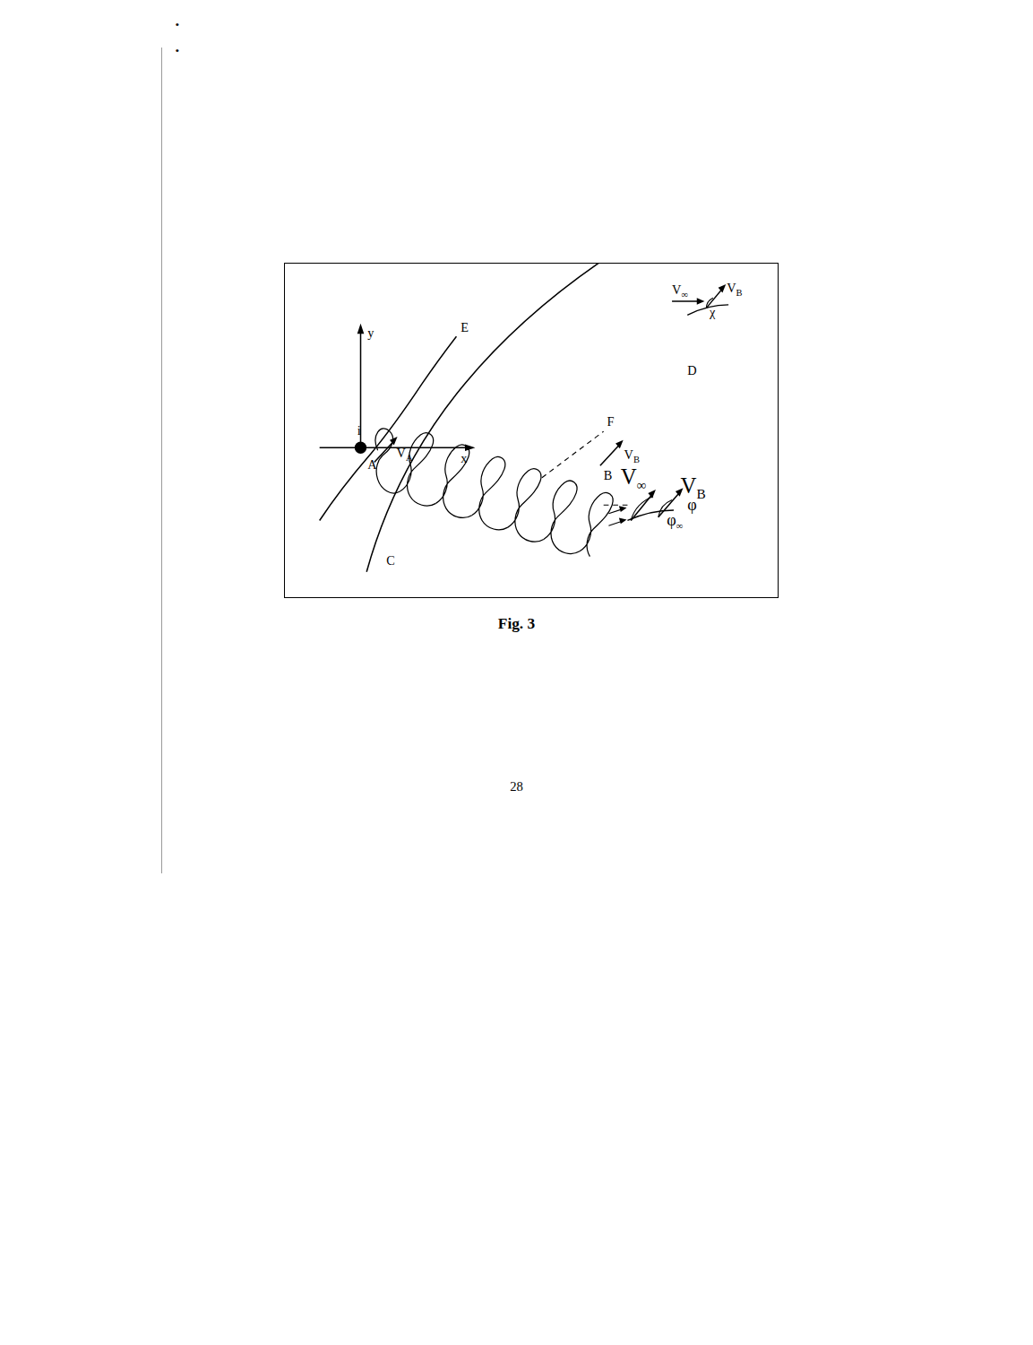•
•
y x i C D E A VA B VB F V∞ VB χ V∞ VB φ φ∞
Fig. 3
28